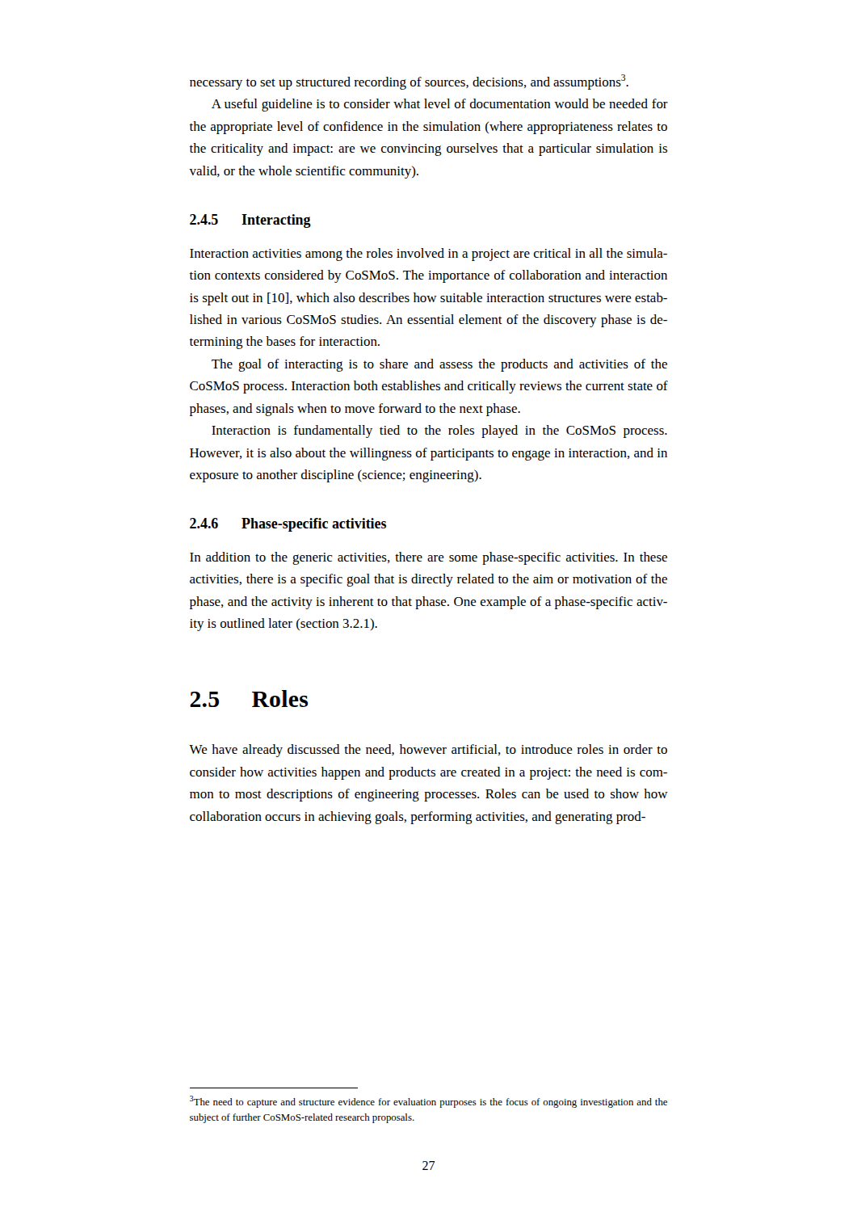necessary to set up structured recording of sources, decisions, and assumptions3.
A useful guideline is to consider what level of documentation would be needed for the appropriate level of confidence in the simulation (where appropriateness relates to the criticality and impact: are we convincing ourselves that a particular simulation is valid, or the whole scientific community).
2.4.5 Interacting
Interaction activities among the roles involved in a project are critical in all the simulation contexts considered by CoSMoS. The importance of collaboration and interaction is spelt out in [10], which also describes how suitable interaction structures were established in various CoSMoS studies. An essential element of the discovery phase is determining the bases for interaction.
The goal of interacting is to share and assess the products and activities of the CoSMoS process. Interaction both establishes and critically reviews the current state of phases, and signals when to move forward to the next phase.
Interaction is fundamentally tied to the roles played in the CoSMoS process. However, it is also about the willingness of participants to engage in interaction, and in exposure to another discipline (science; engineering).
2.4.6 Phase-specific activities
In addition to the generic activities, there are some phase-specific activities. In these activities, there is a specific goal that is directly related to the aim or motivation of the phase, and the activity is inherent to that phase. One example of a phase-specific activity is outlined later (section 3.2.1).
2.5 Roles
We have already discussed the need, however artificial, to introduce roles in order to consider how activities happen and products are created in a project: the need is common to most descriptions of engineering processes. Roles can be used to show how collaboration occurs in achieving goals, performing activities, and generating prod-
3The need to capture and structure evidence for evaluation purposes is the focus of ongoing investigation and the subject of further CoSMoS-related research proposals.
27